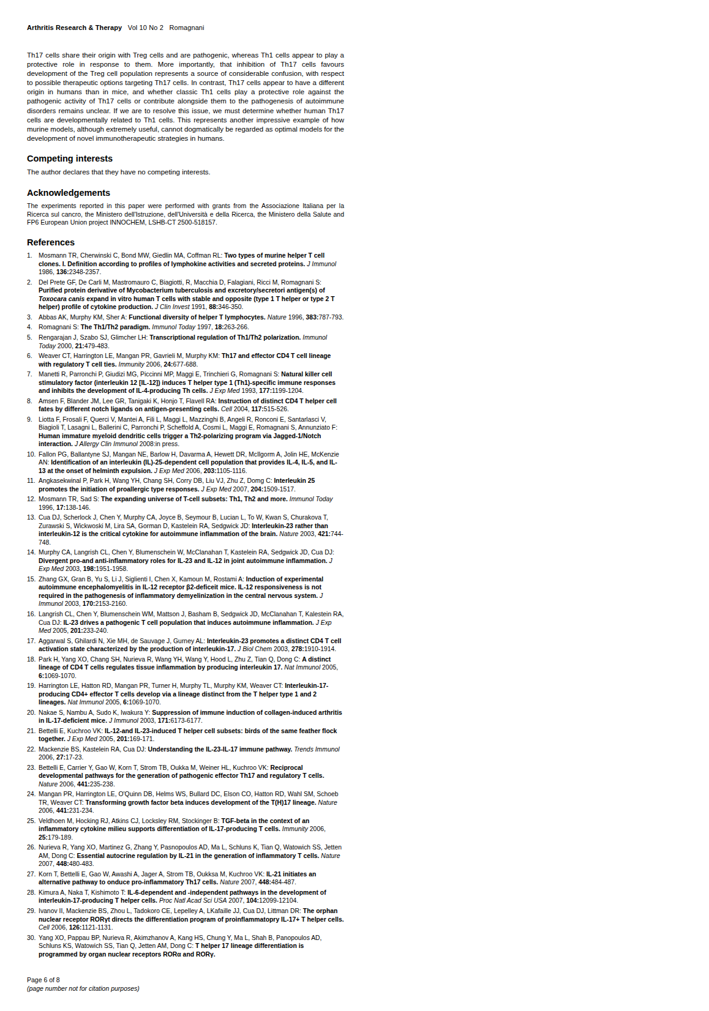Arthritis Research & Therapy Vol 10 No 2 Romagnani
Th17 cells share their origin with Treg cells and are pathogenic, whereas Th1 cells appear to play a protective role in response to them. More importantly, that inhibition of Th17 cells favours development of the Treg cell population represents a source of considerable confusion, with respect to possible therapeutic options targeting Th17 cells. In contrast, Th17 cells appear to have a different origin in humans than in mice, and whether classic Th1 cells play a protective role against the pathogenic activity of Th17 cells or contribute alongside them to the pathogenesis of autoimmune disorders remains unclear. If we are to resolve this issue, we must determine whether human Th17 cells are developmentally related to Th1 cells. This represents another impressive example of how murine models, although extremely useful, cannot dogmatically be regarded as optimal models for the development of novel immunotherapeutic strategies in humans.
Competing interests
The author declares that they have no competing interests.
Acknowledgements
The experiments reported in this paper were performed with grants from the Associazione Italiana per la Ricerca sul cancro, the Ministero dell'Istruzione, dell'Università e della Ricerca, the Ministero della Salute and FP6 European Union project INNOCHEM, LSHB-CT 2500-518157.
References
Mosmann TR, Cherwinski C, Bond MW, Giedlin MA, Coffman RL: Two types of murine helper T cell clones. I. Definition according to profiles of lymphokine activities and secreted proteins. J Immunol 1986, 136: 2348-2357.
Del Prete GF, De Carli M, Mastromauro C, Biagiotti, R, Macchia D, Falagiani, Ricci M, Romagnani S: Purified protein derivative of Mycobacterium tuberculosis and excretory/secretori antigen(s) of Toxocara canis expand in vitro human T cells with stable and opposite (type 1 T helper or type 2 T helper) profile of cytokine production. J Clin Invest 1991, 88: 346-350.
Abbas AK, Murphy KM, Sher A: Functional diversity of helper T lymphocytes. Nature 1996, 383: 787-793.
Romagnani S: The Th1/Th2 paradigm. Immunol Today 1997, 18: 263-266.
Rengarajan J, Szabo SJ, Glimcher LH: Transcriptional regulation of Th1/Th2 polarization. Immunol Today 2000, 21: 479-483.
Weaver CT, Harrington LE, Mangan PR, Gavrieli M, Murphy KM: Th17 and effector CD4 T cell lineage with regulatory T cell ties. Immunity 2006, 24: 677-688.
Manetti R, Parronchi P, Giudizi MG, Piccinni MP, Maggi E, Trinchieri G, Romagnani S: Natural killer cell stimulatory factor (interleukin 12 [IL-12]) induces T helper type 1 (Th1)-specific immune responses and inhibits the development of IL-4-producing Th cells. J Exp Med 1993, 177: 1199-1204.
Amsen F, Blander JM, Lee GR, Tanigaki K, Honjo T, Flavell RA: Instruction of distinct CD4 T helper cell fates by different notch ligands on antigen-presenting cells. Cell 2004, 117: 515-526.
Liotta F, Frosali F, Querci V, Mantei A, Fili L, Maggi L, Mazzinghi B, Angeli R, Ronconi E, Santarlasci V, Biagioli T, Lasagni L, Ballerini C, Parronchi P, Scheffold A, Cosmi L, Maggi E, Romagnani S, Annunziato F: Human immature myeloid dendritic cells trigger a Th2-polarizing program via Jagged-1/Notch interaction. J Allergy Clin Immunol 2008:in press.
Fallon PG, Ballantyne SJ, Mangan NE, Barlow H, Davarma A, Hewett DR, McIlgorm A, Jolin HE, McKenzie AN: Identification of an interleukin (IL)-25-dependent cell population that provides IL-4, IL-5, and IL-13 at the onset of helminth expulsion. J Exp Med 2006, 203: 1105-1116.
Angkasekwinal P, Park H, Wang YH, Chang SH, Corry DB, Liu VJ, Zhu Z, Domg C: Interleukin 25 promotes the initiation of proallergic type responses. J Exp Med 2007, 204: 1509-1517.
Mosmann TR, Sad S: The expanding universe of T-cell subsets: Th1, Th2 and more. Immunol Today 1996, 17: 138-146.
Cua DJ, Scherlock J, Chen Y, Murphy CA, Joyce B, Seymour B, Lucian L, To W, Kwan S, Churakova T, Zurawski S, Wickwoski M, Lira SA, Gorman D, Kastelein RA, Sedgwick JD: Interleukin-23 rather than interleukin-12 is the critical cytokine for autoimmune inflammation of the brain. Nature 2003, 421: 744-748.
Murphy CA, Langrish CL, Chen Y, Blumenschein W, McClanahan T, Kastelein RA, Sedgwick JD, Cua DJ: Divergent pro-and anti-inflammatory roles for IL-23 and IL-12 in joint autoimmune inflammation. J Exp Med 2003, 198: 1951-1958.
Zhang GX, Gran B, Yu S, Li J, Siglienti I, Chen X, Kamoun M, Rostami A: Induction of experimental autoimmune encephalomyelitis in IL-12 receptor β2-deficeit mice. IL-12 responsiveness is not required in the pathogenesis of inflammatory demyelinization in the central nervous system. J Immunol 2003, 170: 2153-2160.
Langrish CL, Chen Y, Blumenschein WM, Mattson J, Basham B, Sedgwick JD, McClanahan T, Kalestein RA, Cua DJ: IL-23 drives a pathogenic T cell population that induces autoimmune inflammation. J Exp Med 2005, 201: 233-240.
Aggarwal S, Ghilardi N, Xie MH, de Sauvage J, Gurney AL: Interleukin-23 promotes a distinct CD4 T cell activation state characterized by the production of interleukin-17. J Biol Chem 2003, 278: 1910-1914.
Park H, Yang XO, Chang SH, Nurieva R, Wang YH, Wang Y, Hood L, Zhu Z, Tian Q, Dong C: A distinct lineage of CD4 T cells regulates tissue inflammation by producing interleukin 17. Nat Immunol 2005, 6: 1069-1070.
Harrington LE, Hatton RD, Mangan PR, Turner H, Murphy TL, Murphy KM, Weaver CT: Interleukin-17-producing CD4+ effector T cells develop via a lineage distinct from the T helper type 1 and 2 lineages. Nat Immunol 2005, 6: 1069-1070.
Nakae S, Nambu A, Sudo K, Iwakura Y: Suppression of immune induction of collagen-induced arthritis in IL-17-deficient mice. J Immunol 2003, 171: 6173-6177.
Bettelli E, Kuchroo VK: IL-12-and IL-23-induced T helper cell subsets: birds of the same feather flock together. J Exp Med 2005, 201: 169-171.
Mackenzie BS, Kastelein RA, Cua DJ: Understanding the IL-23-IL-17 immune pathway. Trends Immunol 2006, 27: 17-23.
Bettelli E, Carrier Y, Gao W, Korn T, Strom TB, Oukka M, Weiner HL, Kuchroo VK: Reciprocal developmental pathways for the generation of pathogenic effector Th17 and regulatory T cells. Nature 2006, 441: 235-238.
Mangan PR, Harrington LE, O'Quinn DB, Helms WS, Bullard DC, Elson CO, Hatton RD, Wahl SM, Schoeb TR, Weaver CT: Transforming growth factor beta induces development of the T(H)17 lineage. Nature 2006, 441: 231-234.
Veldhoen M, Hocking RJ, Atkins CJ, Locksley RM, Stockinger B: TGF-beta in the context of an inflammatory cytokine milieu supports differentiation of IL-17-producing T cells. Immunity 2006, 25: 179-189.
Nurieva R, Yang XO, Martinez G, Zhang Y, Pasnopoulos AD, Ma L, Schluns K, Tian Q, Watowich SS, Jetten AM, Dong C: Essential autocrine regulation by IL-21 in the generation of inflammatory T cells. Nature 2007, 448: 480-483.
Korn T, Bettelli E, Gao W, Awashi A, Jager A, Strom TB, Oukksa M, Kuchroo VK: IL-21 initiates an alternative pathway to onduce pro-inflammatory Th17 cells. Nature 2007, 448: 484-487.
Kimura A, Naka T, Kishimoto T: IL-6-dependent and -independent pathways in the development of interleukin-17-producing T helper cells. Proc Natl Acad Sci USA 2007, 104: 12099-12104.
Ivanov II, Mackenzie BS, Zhou L, Tadokoro CE, Lepelley A, LKafaille JJ, Cua DJ, Littman DR: The orphan nuclear receptor RORγt directs the differentiation program of proinflammatopry IL-17+ T helper cells. Cell 2006, 126: 1121-1131.
Yang XO, Pappau BP, Nurieva R, Akimzhanov A, Kang HS, Chung Y, Ma L, Shah B, Panopoulos AD, Schluns KS, Watowich SS, Tian Q, Jetten AM, Dong C: T helper 17 lineage differentiation is programmed by organ nuclear receptors RORα and RORγ.
Page 6 of 8
(page number not for citation purposes)